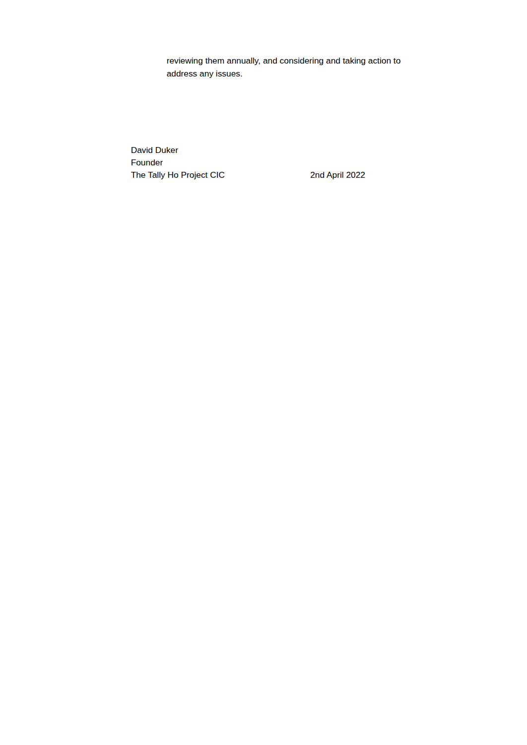reviewing them annually, and considering and taking action to address any issues.
David Duker
Founder
The Tally Ho Project CIC 2nd April 2022